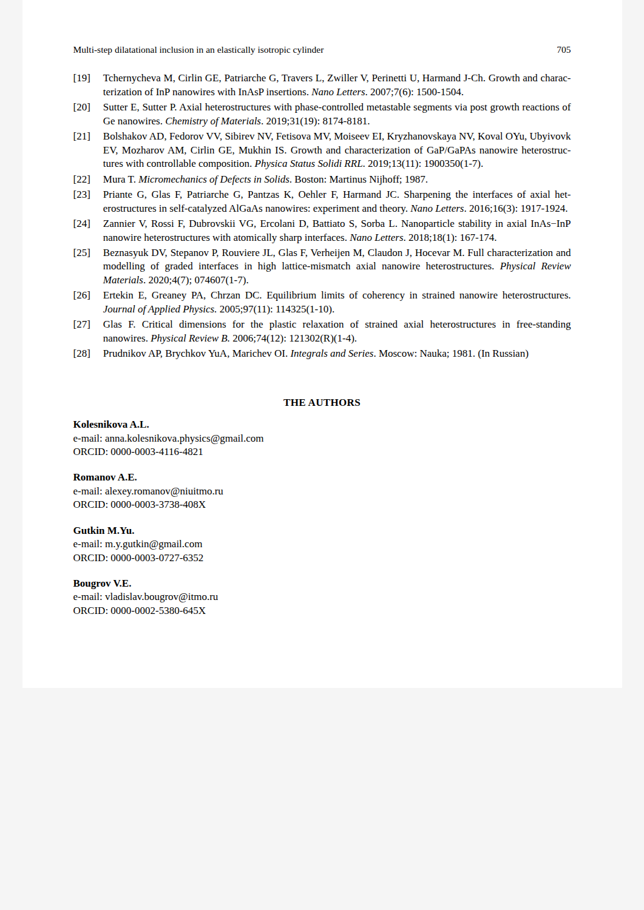Multi-step dilatational inclusion in an elastically isotropic cylinder 705
[19] Tchernycheva M, Cirlin GE, Patriarche G, Travers L, Zwiller V, Perinetti U, Harmand J-Ch. Growth and characterization of InP nanowires with InAsP insertions. Nano Letters. 2007;7(6): 1500-1504.
[20] Sutter E, Sutter P. Axial heterostructures with phase-controlled metastable segments via post growth reactions of Ge nanowires. Chemistry of Materials. 2019;31(19): 8174-8181.
[21] Bolshakov AD, Fedorov VV, Sibirev NV, Fetisova MV, Moiseev EI, Kryzhanovskaya NV, Koval OYu, Ubyivovk EV, Mozharov AM, Cirlin GE, Mukhin IS. Growth and characterization of GaP/GaPAs nanowire heterostructures with controllable composition. Physica Status Solidi RRL. 2019;13(11): 1900350(1-7).
[22] Mura T. Micromechanics of Defects in Solids. Boston: Martinus Nijhoff; 1987.
[23] Priante G, Glas F, Patriarche G, Pantzas K, Oehler F, Harmand JC. Sharpening the interfaces of axial heterostructures in self-catalyzed AlGaAs nanowires: experiment and theory. Nano Letters. 2016;16(3): 1917-1924.
[24] Zannier V, Rossi F, Dubrovskii VG, Ercolani D, Battiato S, Sorba L. Nanoparticle stability in axial InAs−InP nanowire heterostructures with atomically sharp interfaces. Nano Letters. 2018;18(1): 167-174.
[25] Beznasyuk DV, Stepanov P, Rouviere JL, Glas F, Verheijen M, Claudon J, Hocevar M. Full characterization and modelling of graded interfaces in high lattice-mismatch axial nanowire heterostructures. Physical Review Materials. 2020;4(7); 074607(1-7).
[26] Ertekin E, Greaney PA, Chrzan DC. Equilibrium limits of coherency in strained nanowire heterostructures. Journal of Applied Physics. 2005;97(11): 114325(1-10).
[27] Glas F. Critical dimensions for the plastic relaxation of strained axial heterostructures in free-standing nanowires. Physical Review B. 2006;74(12): 121302(R)(1-4).
[28] Prudnikov AP, Brychkov YuA, Marichev OI. Integrals and Series. Moscow: Nauka; 1981. (In Russian)
THE AUTHORS
Kolesnikova A.L. e-mail: anna.kolesnikova.physics@gmail.com ORCID: 0000-0003-4116-4821
Romanov A.E. e-mail: alexey.romanov@niuitmo.ru ORCID: 0000-0003-3738-408X
Gutkin M.Yu. e-mail: m.y.gutkin@gmail.com ORCID: 0000-0003-0727-6352
Bougrov V.E. e-mail: vladislav.bougrov@itmo.ru ORCID: 0000-0002-5380-645X